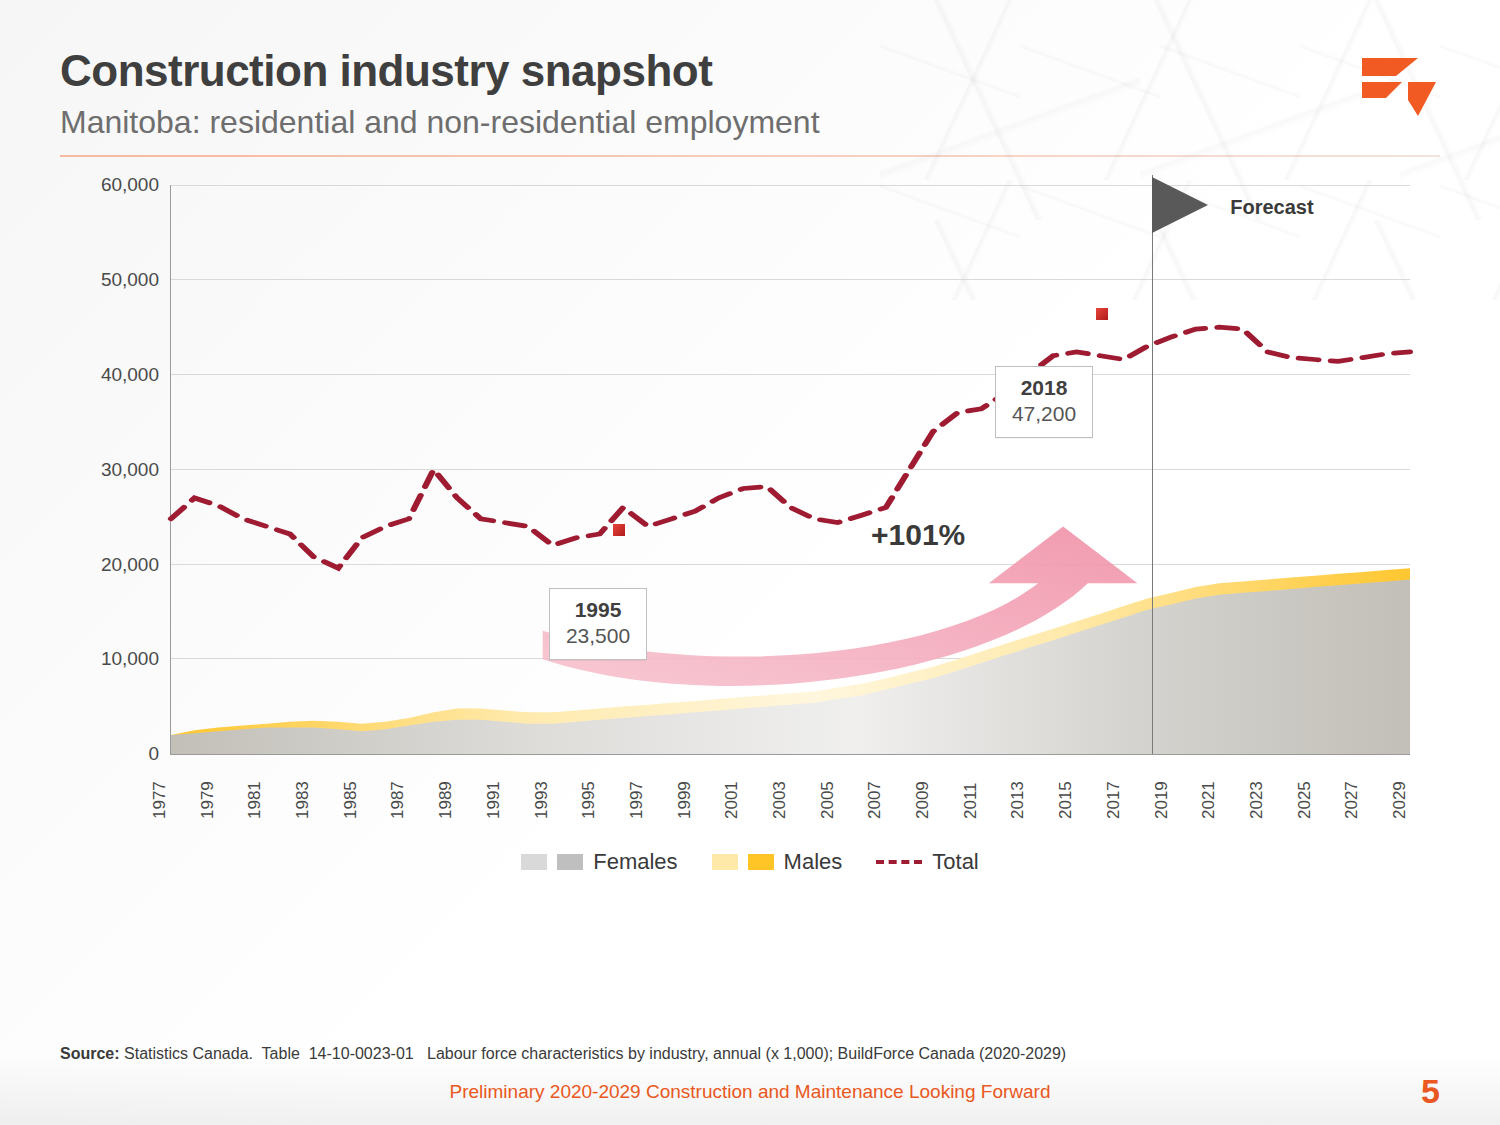Construction industry snapshot
Manitoba: residential and non-residential employment
0 10,000 20,000 30,000 40,000 50,000 60,000
Forecast
199523,500
201847,200
+101%
1977 1979 1981 1983 1985 1987 1989 1991 1993 1995 1997 1999 2001 2003 2005 2007 2009 2011 2013 2015 2017 2019 2021 2023 2025 2027 2029
Females
Males
Total
Source: Statistics Canada. Table 14-10-0023-01 Labour force characteristics by industry, annual (x 1,000); BuildForce Canada (2020-2029)
Preliminary 2020-2029 Construction and Maintenance Looking Forward
5